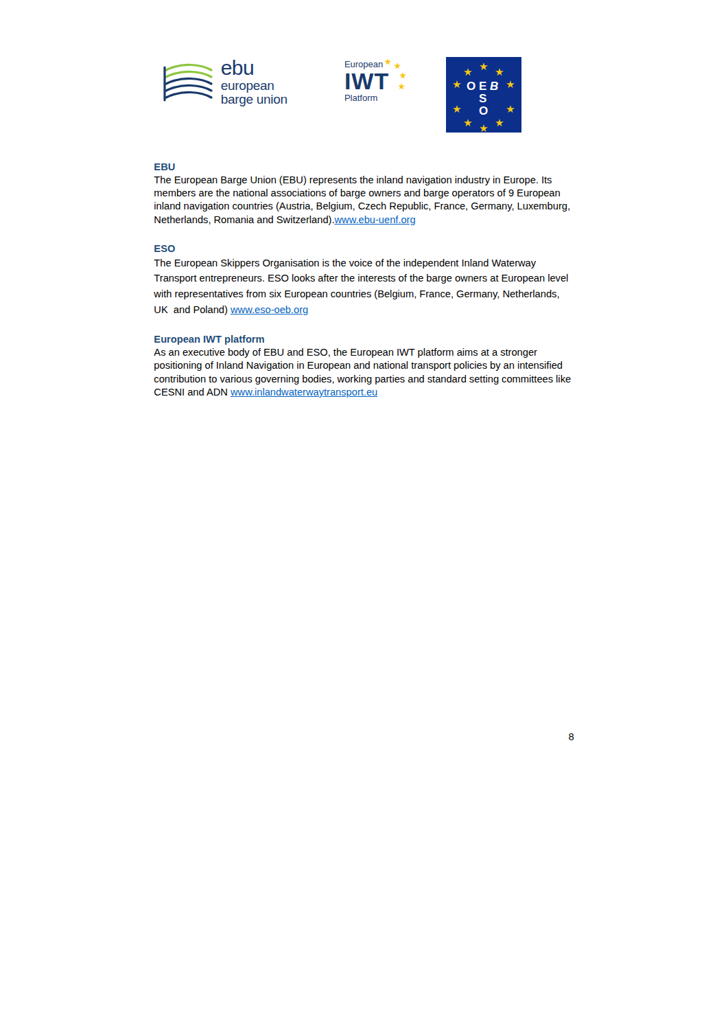ebu
european
barge union
European
IWT
Platform
O E B S O
EBU
The European Barge Union (EBU) represents the inland navigation industry in Europe. Its members are the national associations of barge owners and barge operators of 9 European inland navigation countries (Austria, Belgium, Czech Republic, France, Germany, Luxemburg, Netherlands, Romania and Switzerland).www.ebu-uenf.org
ESO
The European Skippers Organisation is the voice of the independent Inland Waterway Transport entrepreneurs. ESO looks after the interests of the barge owners at European level with representatives from six European countries (Belgium, France, Germany, Netherlands, UK and Poland) www.eso-oeb.org
European IWT platform
As an executive body of EBU and ESO, the European IWT platform aims at a stronger positioning of Inland Navigation in European and national transport policies by an intensified contribution to various governing bodies, working parties and standard setting committees like CESNI and ADN www.inlandwaterwaytransport.eu
8